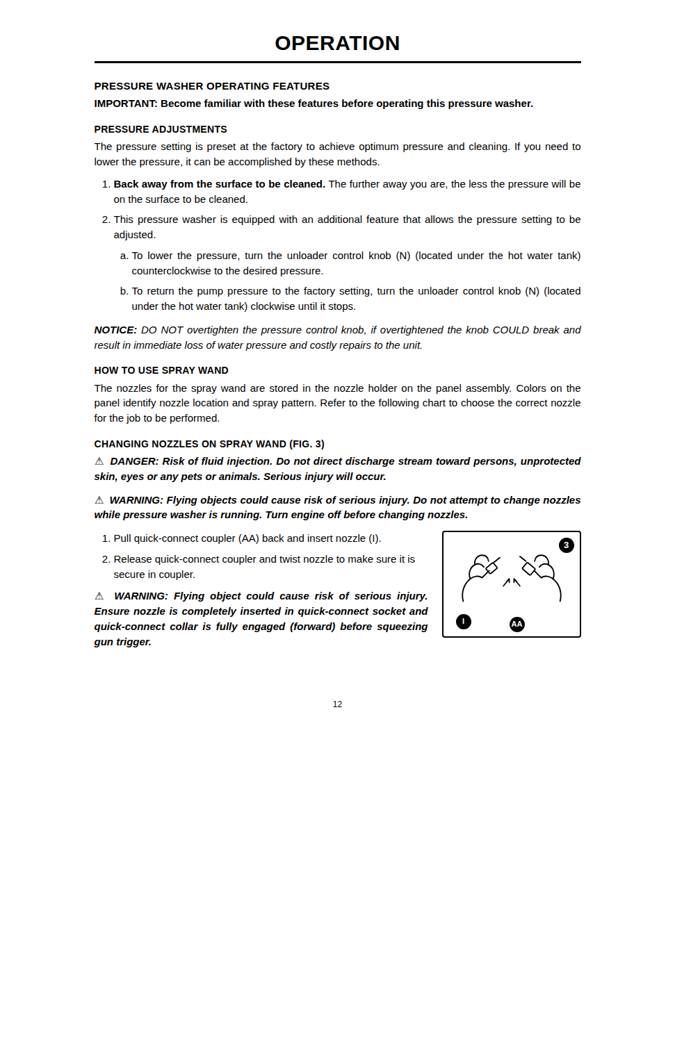OPERATION
PRESSURE WASHER OPERATING FEATURES
IMPORTANT: Become familiar with these features before operating this pressure washer.
PRESSURE ADJUSTMENTS
The pressure setting is preset at the factory to achieve optimum pressure and cleaning. If you need to lower the pressure, it can be accomplished by these methods.
Back away from the surface to be cleaned. The further away you are, the less the pressure will be on the surface to be cleaned.
This pressure washer is equipped with an additional feature that allows the pressure setting to be adjusted.
To lower the pressure, turn the unloader control knob (N) (located under the hot water tank) counterclockwise to the desired pressure.
To return the pump pressure to the factory setting, turn the unloader control knob (N) (located under the hot water tank) clockwise until it stops.
NOTICE: DO NOT overtighten the pressure control knob, if overtightened the knob COULD break and result in immediate loss of water pressure and costly repairs to the unit.
HOW TO USE SPRAY WAND
The nozzles for the spray wand are stored in the nozzle holder on the panel assembly. Colors on the panel identify nozzle location and spray pattern. Refer to the following chart to choose the correct nozzle for the job to be performed.
CHANGING NOZZLES ON SPRAY WAND (FIG. 3)
⚠ DANGER: Risk of fluid injection. Do not direct discharge stream toward persons, unprotected skin, eyes or any pets or animals. Serious injury will occur.
⚠ WARNING: Flying objects could cause risk of serious injury. Do not attempt to change nozzles while pressure washer is running. Turn engine off before changing nozzles.
3
I
AA
Pull quick-connect coupler (AA) back and insert nozzle (I).
Release quick-connect coupler and twist nozzle to make sure it is secure in coupler.
⚠ WARNING: Flying object could cause risk of serious injury. Ensure nozzle is completely inserted in quick-connect socket and quick-connect collar is fully engaged (forward) before squeezing gun trigger.
12